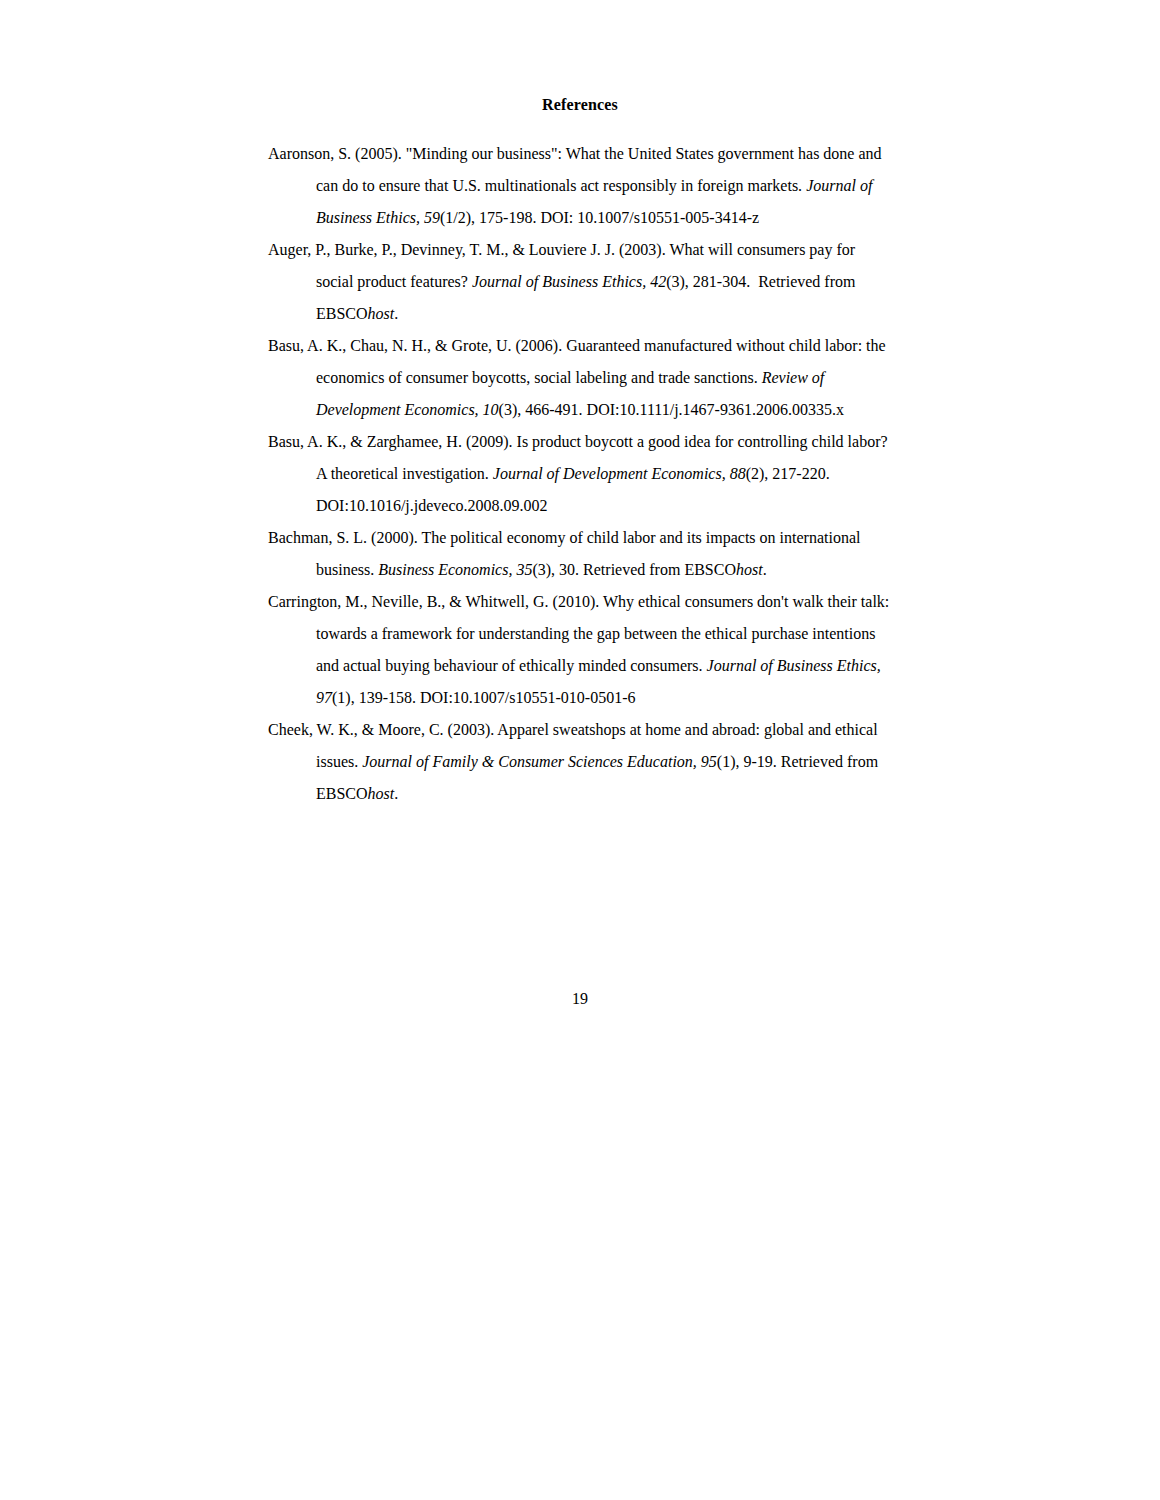References
Aaronson, S. (2005). "Minding our business": What the United States government has done and can do to ensure that U.S. multinationals act responsibly in foreign markets. Journal of Business Ethics, 59(1/2), 175-198. DOI: 10.1007/s10551-005-3414-z
Auger, P., Burke, P., Devinney, T. M., & Louviere J. J. (2003). What will consumers pay for social product features? Journal of Business Ethics, 42(3), 281-304. Retrieved from EBSCOhost.
Basu, A. K., Chau, N. H., & Grote, U. (2006). Guaranteed manufactured without child labor: the economics of consumer boycotts, social labeling and trade sanctions. Review of Development Economics, 10(3), 466-491. DOI:10.1111/j.1467-9361.2006.00335.x
Basu, A. K., & Zarghamee, H. (2009). Is product boycott a good idea for controlling child labor? A theoretical investigation. Journal of Development Economics, 88(2), 217-220. DOI:10.1016/j.jdeveco.2008.09.002
Bachman, S. L. (2000). The political economy of child labor and its impacts on international business. Business Economics, 35(3), 30. Retrieved from EBSCOhost.
Carrington, M., Neville, B., & Whitwell, G. (2010). Why ethical consumers don't walk their talk: towards a framework for understanding the gap between the ethical purchase intentions and actual buying behaviour of ethically minded consumers. Journal of Business Ethics, 97(1), 139-158. DOI:10.1007/s10551-010-0501-6
Cheek, W. K., & Moore, C. (2003). Apparel sweatshops at home and abroad: global and ethical issues. Journal of Family & Consumer Sciences Education, 95(1), 9-19. Retrieved from EBSCOhost.
19